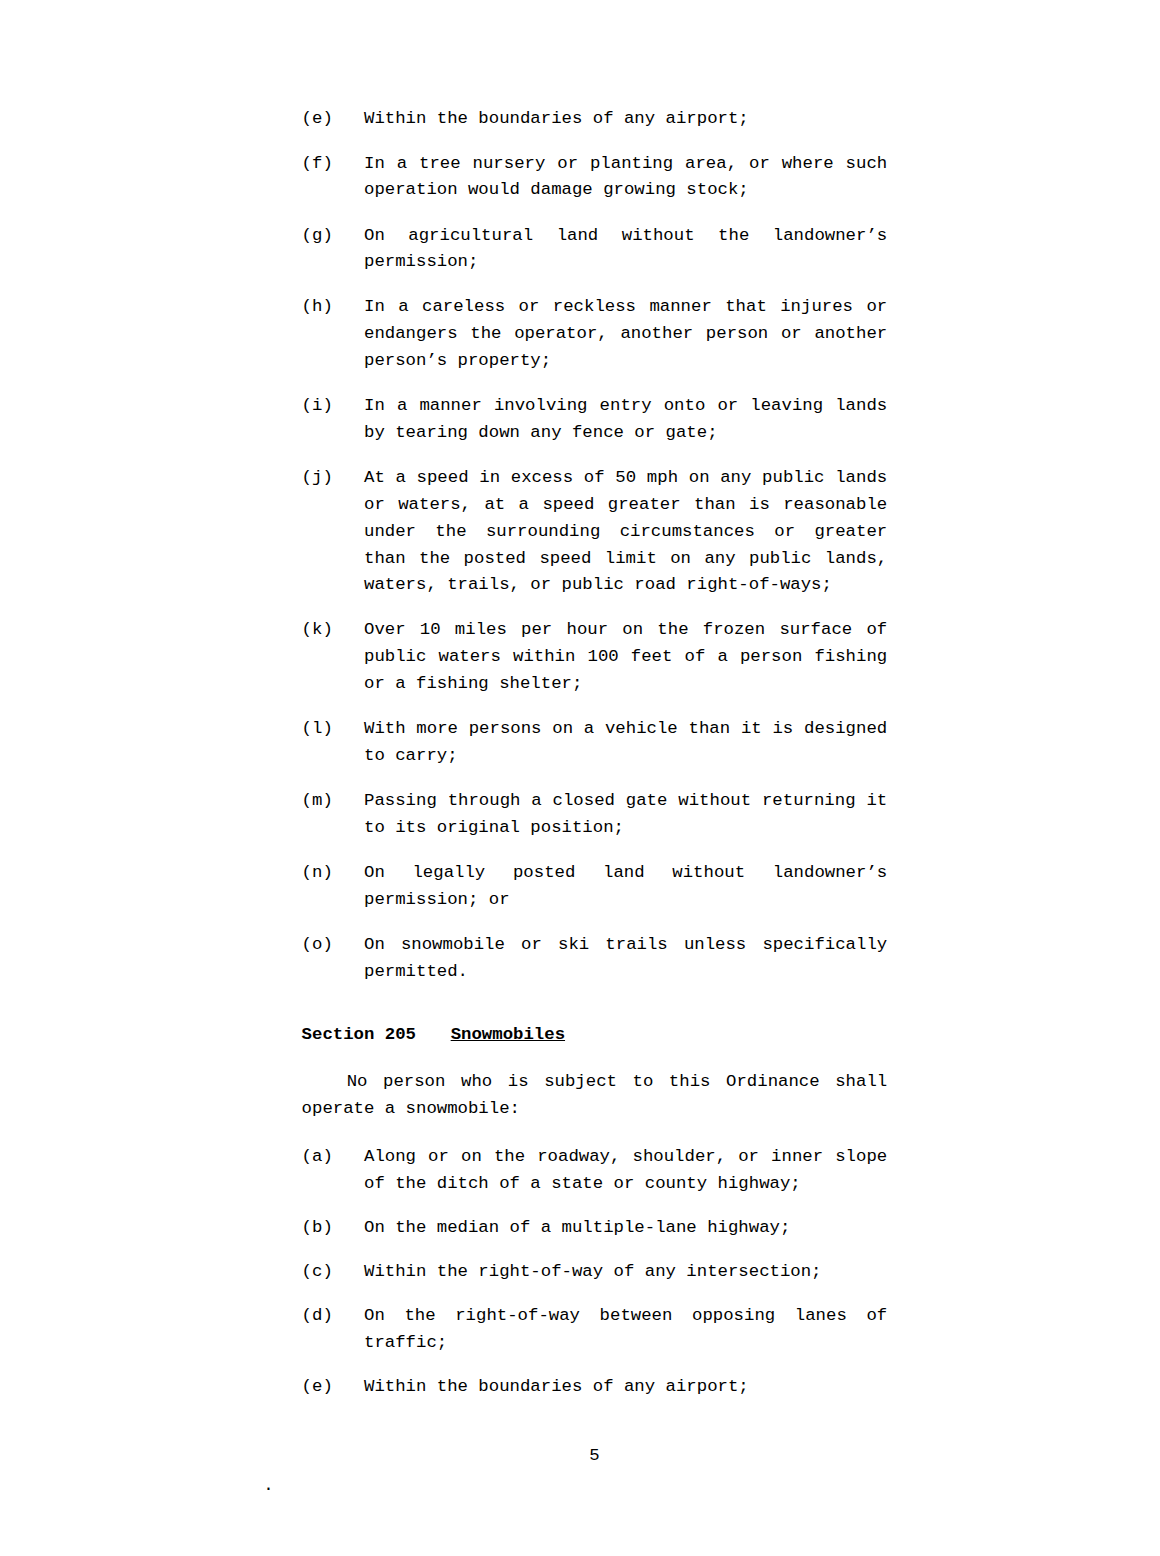(e) Within the boundaries of any airport;
(f) In a tree nursery or planting area, or where such operation would damage growing stock;
(g) On agricultural land without the landowner’s permission;
(h) In a careless or reckless manner that injures or endangers the operator, another person or another person’s property;
(i) In a manner involving entry onto or leaving lands by tearing down any fence or gate;
(j) At a speed in excess of 50 mph on any public lands or waters, at a speed greater than is reasonable under the surrounding circumstances or greater than the posted speed limit on any public lands, waters, trails, or public road right-of-ways;
(k) Over 10 miles per hour on the frozen surface of public waters within 100 feet of a person fishing or a fishing shelter;
(l) With more persons on a vehicle than it is designed to carry;
(m) Passing through a closed gate without returning it to its original position;
(n) On legally posted land without landowner’s permission; or
(o) On snowmobile or ski trails unless specifically permitted.
Section 205 Snowmobiles
No person who is subject to this Ordinance shall operate a snowmobile:
(a) Along or on the roadway, shoulder, or inner slope of the ditch of a state or county highway;
(b) On the median of a multiple-lane highway;
(c) Within the right-of-way of any intersection;
(d) On the right-of-way between opposing lanes of traffic;
(e) Within the boundaries of any airport;
5
·